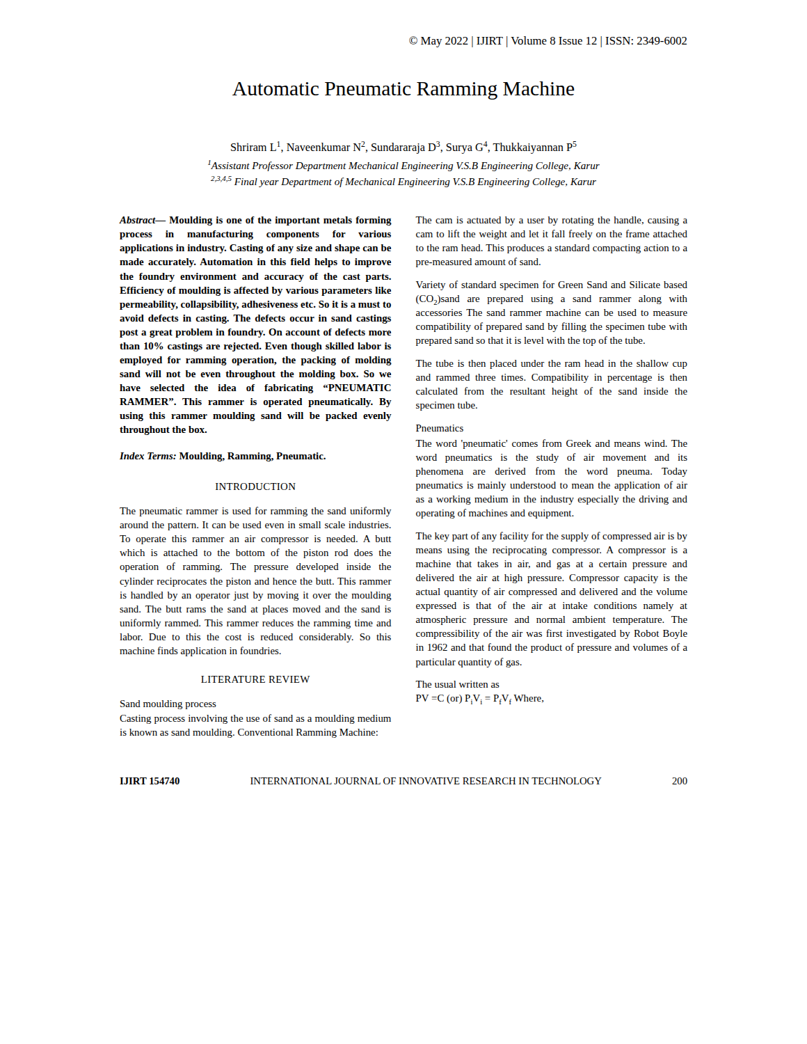© May 2022 | IJIRT | Volume 8 Issue 12 | ISSN: 2349-6002
Automatic Pneumatic Ramming Machine
Shriram L1, Naveenkumar N2, Sundararaja D3, Surya G4, Thukkaiyannan P5
1Assistant Professor Department Mechanical Engineering V.S.B Engineering College, Karur
2,3,4,5 Final year Department of Mechanical Engineering V.S.B Engineering College, Karur
Abstract— Moulding is one of the important metals forming process in manufacturing components for various applications in industry. Casting of any size and shape can be made accurately. Automation in this field helps to improve the foundry environment and accuracy of the cast parts. Efficiency of moulding is affected by various parameters like permeability, collapsibility, adhesiveness etc. So it is a must to avoid defects in casting. The defects occur in sand castings post a great problem in foundry. On account of defects more than 10% castings are rejected. Even though skilled labor is employed for ramming operation, the packing of molding sand will not be even throughout the molding box. So we have selected the idea of fabricating “PNEUMATIC RAMMER”. This rammer is operated pneumatically. By using this rammer moulding sand will be packed evenly throughout the box.
Index Terms: Moulding, Ramming, Pneumatic.
INTRODUCTION
The pneumatic rammer is used for ramming the sand uniformly around the pattern. It can be used even in small scale industries. To operate this rammer an air compressor is needed. A butt which is attached to the bottom of the piston rod does the operation of ramming. The pressure developed inside the cylinder reciprocates the piston and hence the butt. This rammer is handled by an operator just by moving it over the moulding sand. The butt rams the sand at places moved and the sand is uniformly rammed. This rammer reduces the ramming time and labor. Due to this the cost is reduced considerably. So this machine finds application in foundries.
LITERATURE REVIEW
Sand moulding process
Casting process involving the use of sand as a moulding medium is known as sand moulding. Conventional Ramming Machine:
The cam is actuated by a user by rotating the handle, causing a cam to lift the weight and let it fall freely on the frame attached to the ram head. This produces a standard compacting action to a pre-measured amount of sand.
Variety of standard specimen for Green Sand and Silicate based (CO2)sand are prepared using a sand rammer along with accessories The sand rammer machine can be used to measure compatibility of prepared sand by filling the specimen tube with prepared sand so that it is level with the top of the tube.
The tube is then placed under the ram head in the shallow cup and rammed three times. Compatibility in percentage is then calculated from the resultant height of the sand inside the specimen tube.
Pneumatics
The word 'pneumatic' comes from Greek and means wind. The word pneumatics is the study of air movement and its phenomena are derived from the word pneuma. Today pneumatics is mainly understood to mean the application of air as a working medium in the industry especially the driving and operating of machines and equipment.
The key part of any facility for the supply of compressed air is by means using the reciprocating compressor. A compressor is a machine that takes in air, and gas at a certain pressure and delivered the air at high pressure. Compressor capacity is the actual quantity of air compressed and delivered and the volume expressed is that of the air at intake conditions namely at atmospheric pressure and normal ambient temperature. The compressibility of the air was first investigated by Robot Boyle in 1962 and that found the product of pressure and volumes of a particular quantity of gas.
The usual written as
PV =C (or) PiVi = PfVf Where,
IJIRT 154740
INTERNATIONAL JOURNAL OF INNOVATIVE RESEARCH IN TECHNOLOGY
200